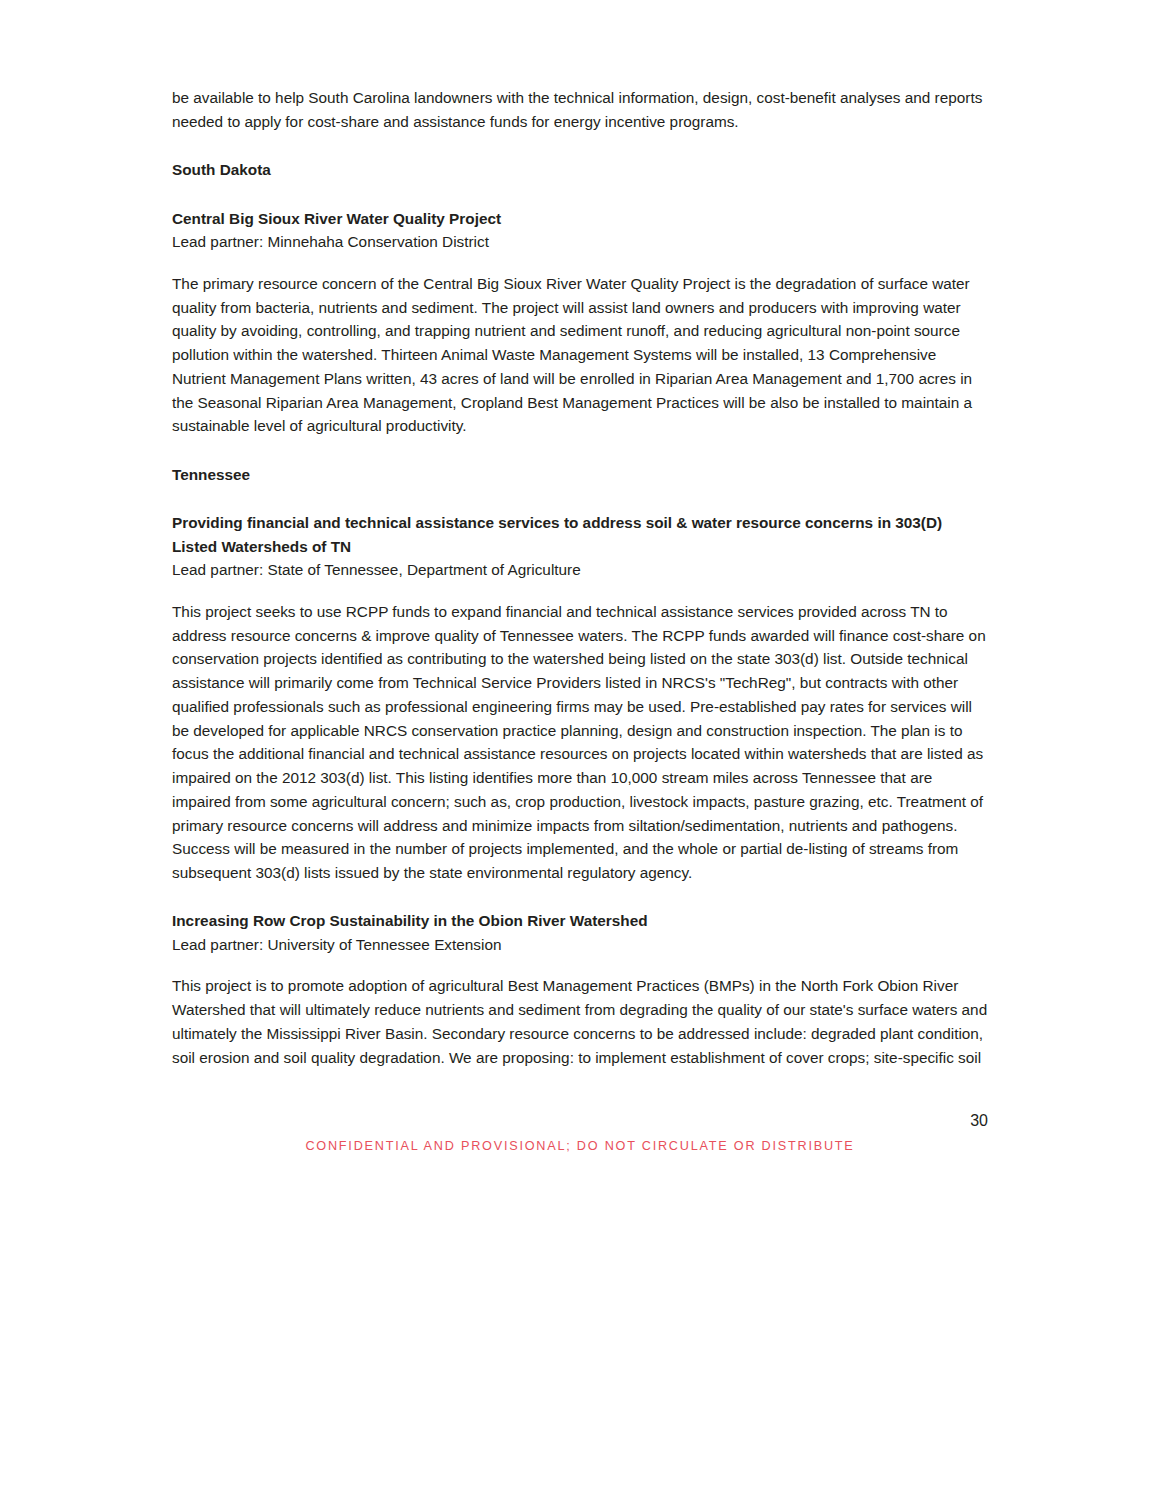be available to help South Carolina landowners with the technical information, design, cost-benefit analyses and reports needed to apply for cost-share and assistance funds for energy incentive programs.
South Dakota
Central Big Sioux River Water Quality Project
Lead partner: Minnehaha Conservation District
The primary resource concern of the Central Big Sioux River Water Quality Project is the degradation of surface water quality from bacteria, nutrients and sediment. The project will assist land owners and producers with improving water quality by avoiding, controlling, and trapping nutrient and sediment runoff, and reducing agricultural non-point source pollution within the watershed. Thirteen Animal Waste Management Systems will be installed, 13 Comprehensive Nutrient Management Plans written, 43 acres of land will be enrolled in Riparian Area Management and 1,700 acres in the Seasonal Riparian Area Management, Cropland Best Management Practices will be also be installed to maintain a sustainable level of agricultural productivity.
Tennessee
Providing financial and technical assistance services to address soil & water resource concerns in 303(D) Listed Watersheds of TN
Lead partner: State of Tennessee, Department of Agriculture
This project seeks to use RCPP funds to expand financial and technical assistance services provided across TN to address resource concerns & improve quality of Tennessee waters. The RCPP funds awarded will finance cost-share on conservation projects identified as contributing to the watershed being listed on the state 303(d) list. Outside technical assistance will primarily come from Technical Service Providers listed in NRCS's "TechReg", but contracts with other qualified professionals such as professional engineering firms may be used. Pre-established pay rates for services will be developed for applicable NRCS conservation practice planning, design and construction inspection. The plan is to focus the additional financial and technical assistance resources on projects located within watersheds that are listed as impaired on the 2012 303(d) list. This listing identifies more than 10,000 stream miles across Tennessee that are impaired from some agricultural concern; such as, crop production, livestock impacts, pasture grazing, etc. Treatment of primary resource concerns will address and minimize impacts from siltation/sedimentation, nutrients and pathogens. Success will be measured in the number of projects implemented, and the whole or partial de-listing of streams from subsequent 303(d) lists issued by the state environmental regulatory agency.
Increasing Row Crop Sustainability in the Obion River Watershed
Lead partner: University of Tennessee Extension
This project is to promote adoption of agricultural Best Management Practices (BMPs) in the North Fork Obion River Watershed that will ultimately reduce nutrients and sediment from degrading the quality of our state's surface waters and ultimately the Mississippi River Basin. Secondary resource concerns to be addressed include: degraded plant condition, soil erosion and soil quality degradation. We are proposing: to implement establishment of cover crops; site-specific soil
30
Confidential and provisional; do not circulate or distribute